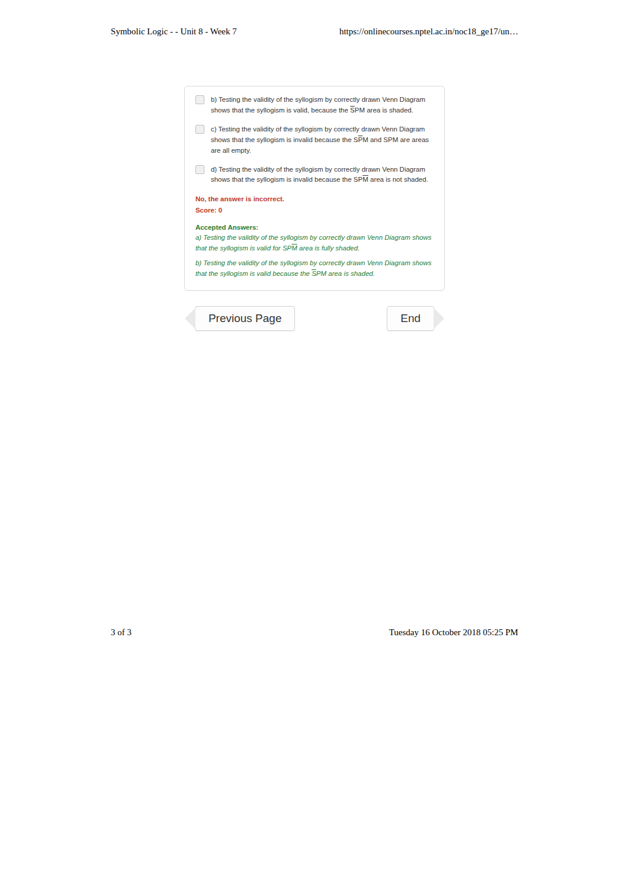Symbolic Logic - - Unit 8 - Week 7
https://onlinecourses.nptel.ac.in/noc18_ge17/un…
b) Testing the validity of the syllogism by correctly drawn Venn Diagram shows that the syllogism is valid, because the SPM area is shaded.
c) Testing the validity of the syllogism by correctly drawn Venn Diagram shows that the syllogism is invalid because the SPM and SPM are areas are all empty.
d) Testing the validity of the syllogism by correctly drawn Venn Diagram shows that the syllogism is invalid because the SPM area is not shaded.
No, the answer is incorrect.
Score: 0
Accepted Answers:
a) Testing the validity of the syllogism by correctly drawn Venn Diagram shows that the syllogism is valid for SPM area is fully shaded.
b) Testing the validity of the syllogism by correctly drawn Venn Diagram shows that the syllogism is valid because the SPM area is shaded.
Previous Page End
3 of 3
Tuesday 16 October 2018 05:25 PM